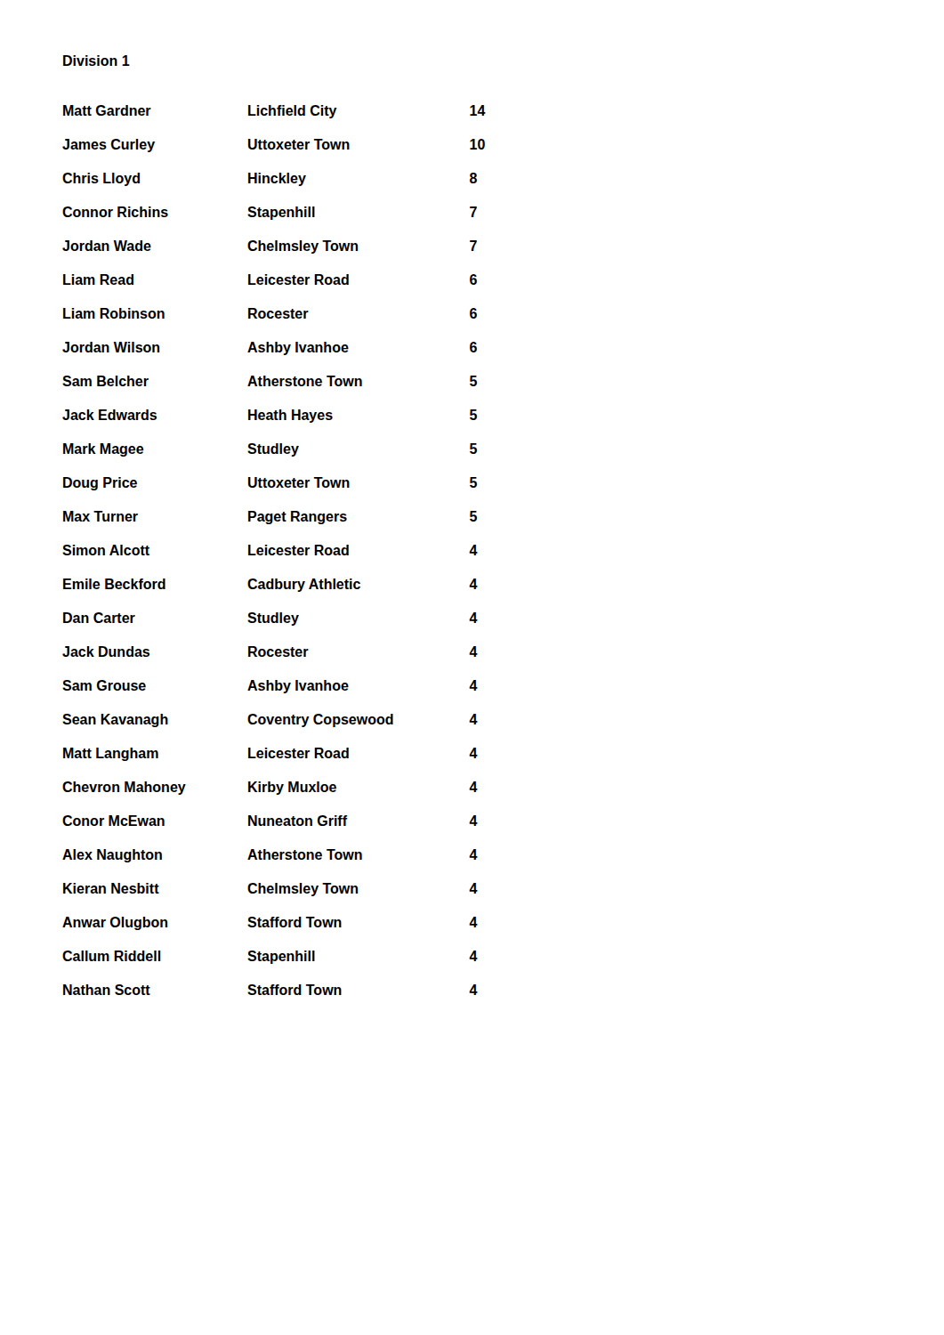Division 1
| Matt Gardner | Lichfield City | 14 |
| James Curley | Uttoxeter Town | 10 |
| Chris Lloyd | Hinckley | 8 |
| Connor Richins | Stapenhill | 7 |
| Jordan Wade | Chelmsley Town | 7 |
| Liam Read | Leicester Road | 6 |
| Liam Robinson | Rocester | 6 |
| Jordan Wilson | Ashby Ivanhoe | 6 |
| Sam Belcher | Atherstone Town | 5 |
| Jack Edwards | Heath Hayes | 5 |
| Mark Magee | Studley | 5 |
| Doug Price | Uttoxeter Town | 5 |
| Max Turner | Paget Rangers | 5 |
| Simon Alcott | Leicester Road | 4 |
| Emile Beckford | Cadbury Athletic | 4 |
| Dan Carter | Studley | 4 |
| Jack Dundas | Rocester | 4 |
| Sam Grouse | Ashby Ivanhoe | 4 |
| Sean Kavanagh | Coventry Copsewood | 4 |
| Matt Langham | Leicester Road | 4 |
| Chevron Mahoney | Kirby Muxloe | 4 |
| Conor McEwan | Nuneaton Griff | 4 |
| Alex Naughton | Atherstone Town | 4 |
| Kieran Nesbitt | Chelmsley Town | 4 |
| Anwar Olugbon | Stafford Town | 4 |
| Callum Riddell | Stapenhill | 4 |
| Nathan Scott | Stafford Town | 4 |